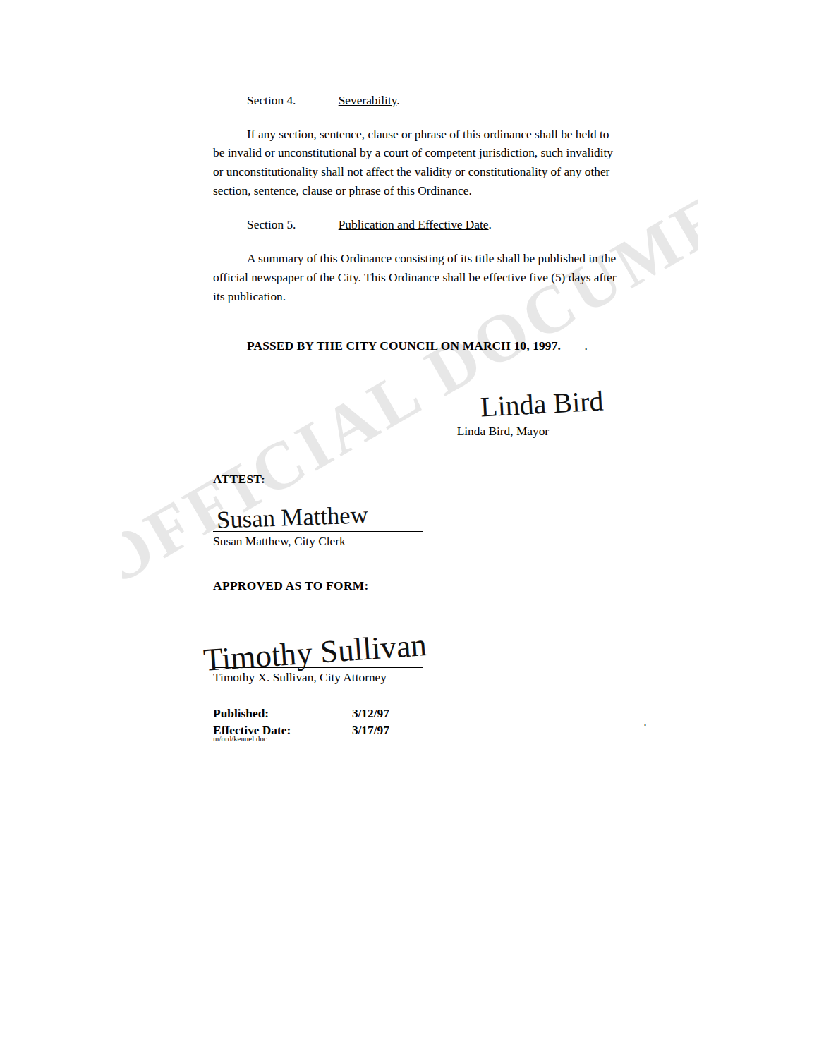UNOFFICIAL DOCUMENT
Section 4. Severability.
If any section, sentence, clause or phrase of this ordinance shall be held to be invalid or unconstitutional by a court of competent jurisdiction, such invalidity or unconstitutionality shall not affect the validity or constitutionality of any other section, sentence, clause or phrase of this Ordinance.
Section 5. Publication and Effective Date.
A summary of this Ordinance consisting of its title shall be published in the official newspaper of the City. This Ordinance shall be effective five (5) days after its publication.
PASSED BY THE CITY COUNCIL ON MARCH 10, 1997..
Linda Bird
Linda Bird, Mayor
ATTEST:
Susan Matthew
Susan Matthew, City Clerk
APPROVED AS TO FORM:
Timothy Sullivan
Timothy X. Sullivan, City Attorney
| Published: | 3/12/97 |
| Effective Date: | 3/17/97 |
m/ord/kennel.doc
.